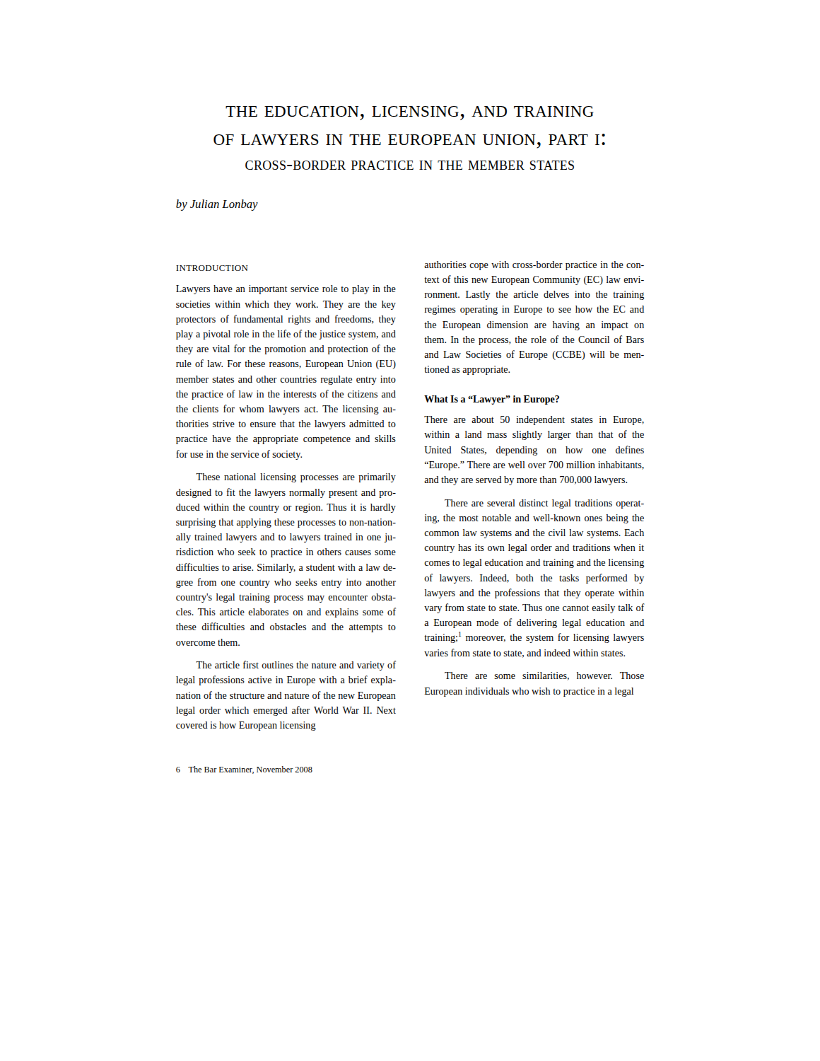The Education, Licensing, and Training
of Lawyers in the European Union, Part I: Cross-Border Practice in the Member States
by Julian Lonbay
Introduction
Lawyers have an important service role to play in the societies within which they work. They are the key protectors of fundamental rights and freedoms, they play a pivotal role in the life of the justice system, and they are vital for the promotion and protection of the rule of law. For these reasons, European Union (EU) member states and other countries regulate entry into the practice of law in the interests of the citizens and the clients for whom lawyers act. The licensing authorities strive to ensure that the lawyers admitted to practice have the appropriate competence and skills for use in the service of society.
These national licensing processes are primarily designed to fit the lawyers normally present and produced within the country or region. Thus it is hardly surprising that applying these processes to non-nationally trained lawyers and to lawyers trained in one jurisdiction who seek to practice in others causes some difficulties to arise. Similarly, a student with a law degree from one country who seeks entry into another country's legal training process may encounter obstacles. This article elaborates on and explains some of these difficulties and obstacles and the attempts to overcome them.
The article first outlines the nature and variety of legal professions active in Europe with a brief explanation of the structure and nature of the new European legal order which emerged after World War II. Next covered is how European licensing
authorities cope with cross-border practice in the context of this new European Community (EC) law environment. Lastly the article delves into the training regimes operating in Europe to see how the EC and the European dimension are having an impact on them. In the process, the role of the Council of Bars and Law Societies of Europe (CCBE) will be mentioned as appropriate.
What Is a “Lawyer” in Europe?
There are about 50 independent states in Europe, within a land mass slightly larger than that of the United States, depending on how one defines “Europe.” There are well over 700 million inhabitants, and they are served by more than 700,000 lawyers.
There are several distinct legal traditions operating, the most notable and well-known ones being the common law systems and the civil law systems. Each country has its own legal order and traditions when it comes to legal education and training and the licensing of lawyers. Indeed, both the tasks performed by lawyers and the professions that they operate within vary from state to state. Thus one cannot easily talk of a European mode of delivering legal education and training;1 moreover, the system for licensing lawyers varies from state to state, and indeed within states.
There are some similarities, however. Those European individuals who wish to practice in a legal
6 The Bar Examiner, November 2008